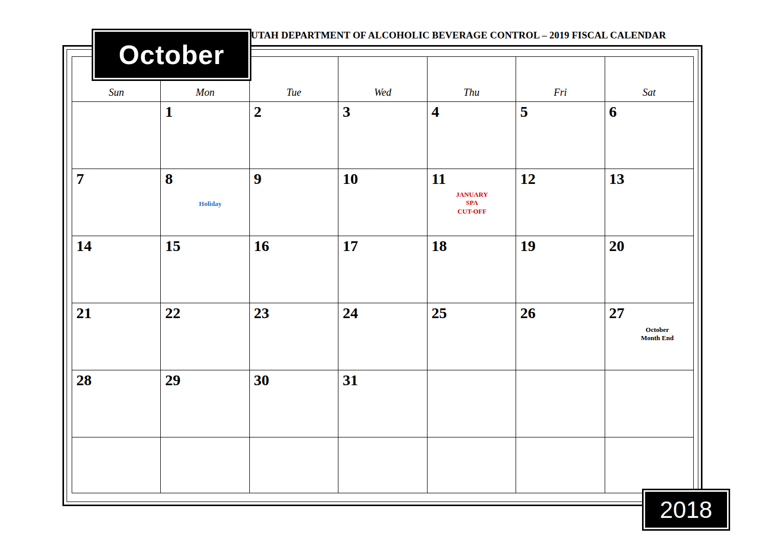UTAH DEPARTMENT OF ALCOHOLIC BEVERAGE CONTROL – 2019 FISCAL CALENDAR
October
| Sun | Mon | Tue | Wed | Thu | Fri | Sat |
| --- | --- | --- | --- | --- | --- | --- |
| | 1 | 2 | 3 | 4 | 5 | 6 |
| 7 | 8 Holiday | 9 | 10 | 11 JANUARY SPA CUT-OFF | 12 | 13 |
| 14 | 15 | 16 | 17 | 18 | 19 | 20 |
| 21 | 22 | 23 | 24 | 25 | 26 | 27 October Month End |
| 28 | 29 | 30 | 31 | | | |
2018